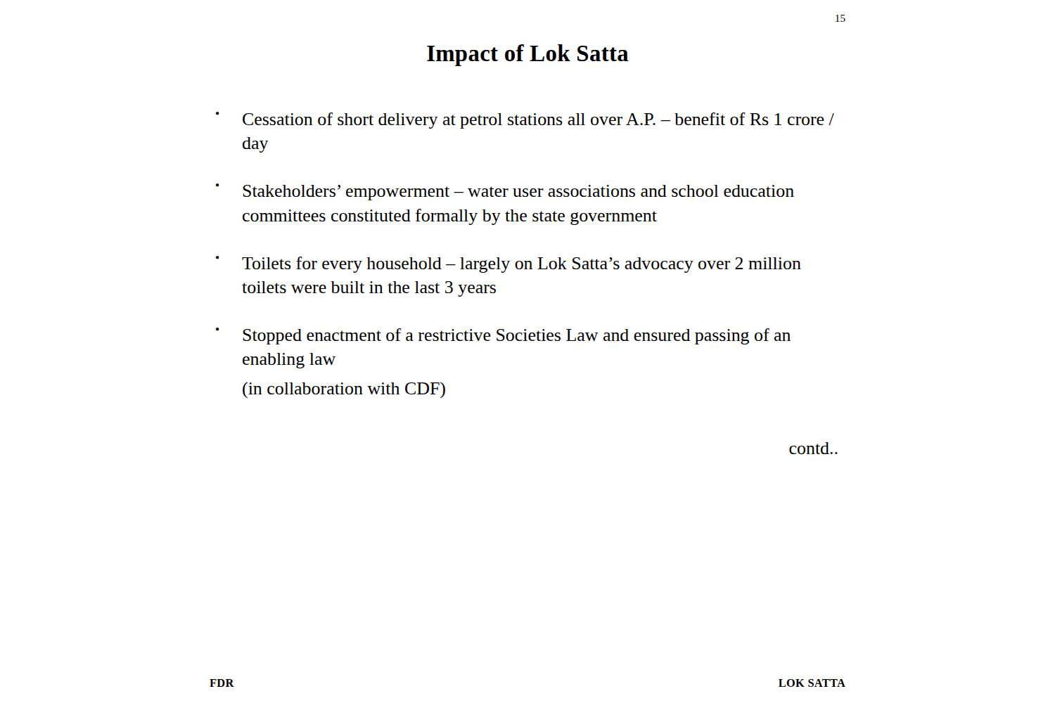15
Impact of Lok Satta
Cessation of short delivery at petrol stations all over A.P. – benefit of Rs 1 crore / day
Stakeholders’ empowerment – water user associations and school education committees constituted formally by the state government
Toilets for every household – largely on Lok Satta’s advocacy over 2 million toilets were built in the last 3 years
Stopped enactment of a restrictive Societies Law and ensured passing of an enabling law (in collaboration with CDF)
contd..
FDR LOK SATTA